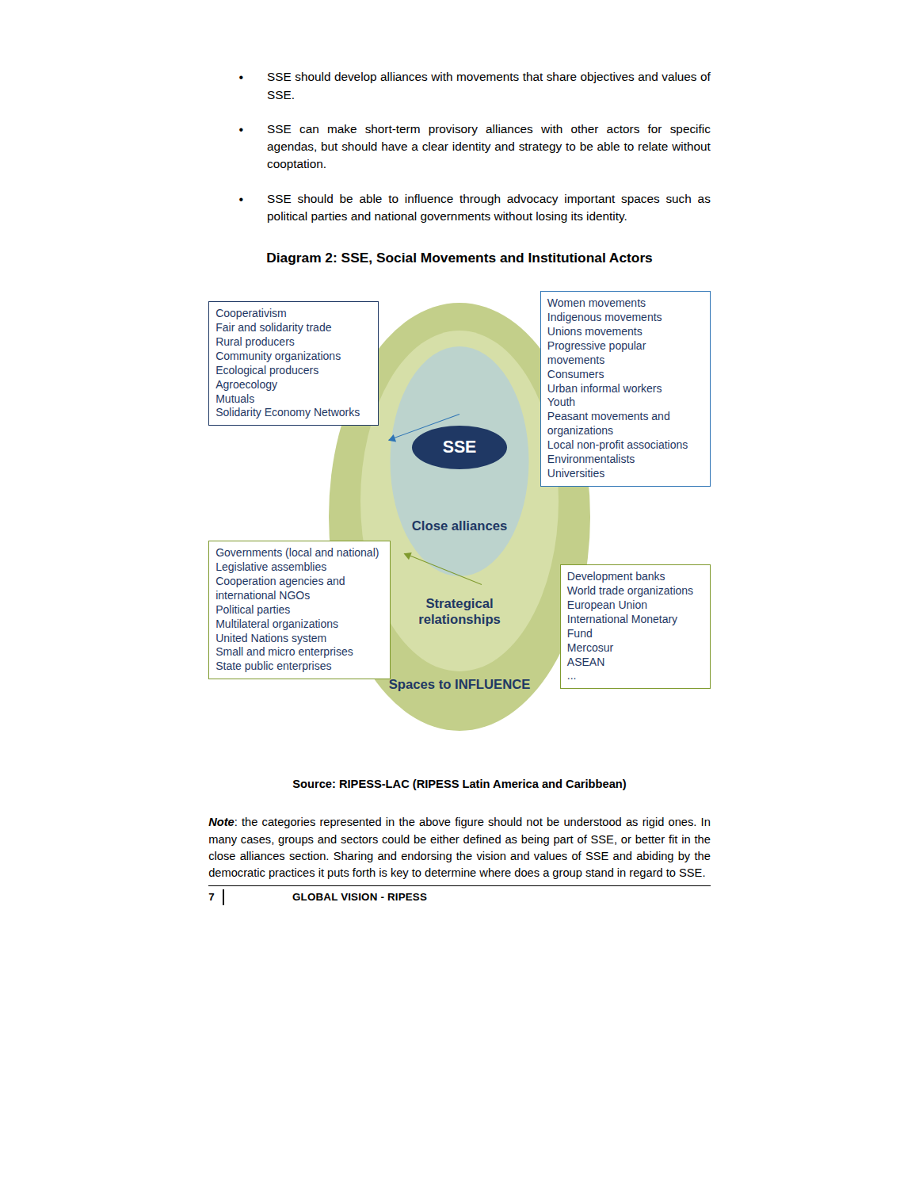SSE should develop alliances with movements that share objectives and values of SSE.
SSE can make short-term provisory alliances with other actors for specific agendas, but should have a clear identity and strategy to be able to relate without cooptation.
SSE should be able to influence through advocacy important spaces such as political parties and national governments without losing its identity.
Diagram 2: SSE, Social Movements and Institutional Actors
SSE
Close alliances
Strategical
relationships
Spaces to INFLUENCE
Cooperativism
Fair and solidarity trade
Rural producers
Community organizations
Ecological producers
Agroecology
Mutuals
Solidarity Economy Networks
Women movements
Indigenous movements
Unions movements
Progressive popular movements
Consumers
Urban informal workers
Youth
Peasant movements and organizations
Local non-profit associations
Environmentalists
Universities
Governments (local and national)
Legislative assemblies
Cooperation agencies and international NGOs
Political parties
Multilateral organizations
United Nations system
Small and micro enterprises
State public enterprises
Development banks
World trade organizations
European Union
International Monetary Fund
Mercosur
ASEAN
...
Source: RIPESS-LAC (RIPESS Latin America and Caribbean)
Note: the categories represented in the above figure should not be understood as rigid ones. In many cases, groups and sectors could be either defined as being part of SSE, or better fit in the close alliances section. Sharing and endorsing the vision and values of SSE and abiding by the democratic practices it puts forth is key to determine where does a group stand in regard to SSE.
7 GLOBAL VISION - RIPESS